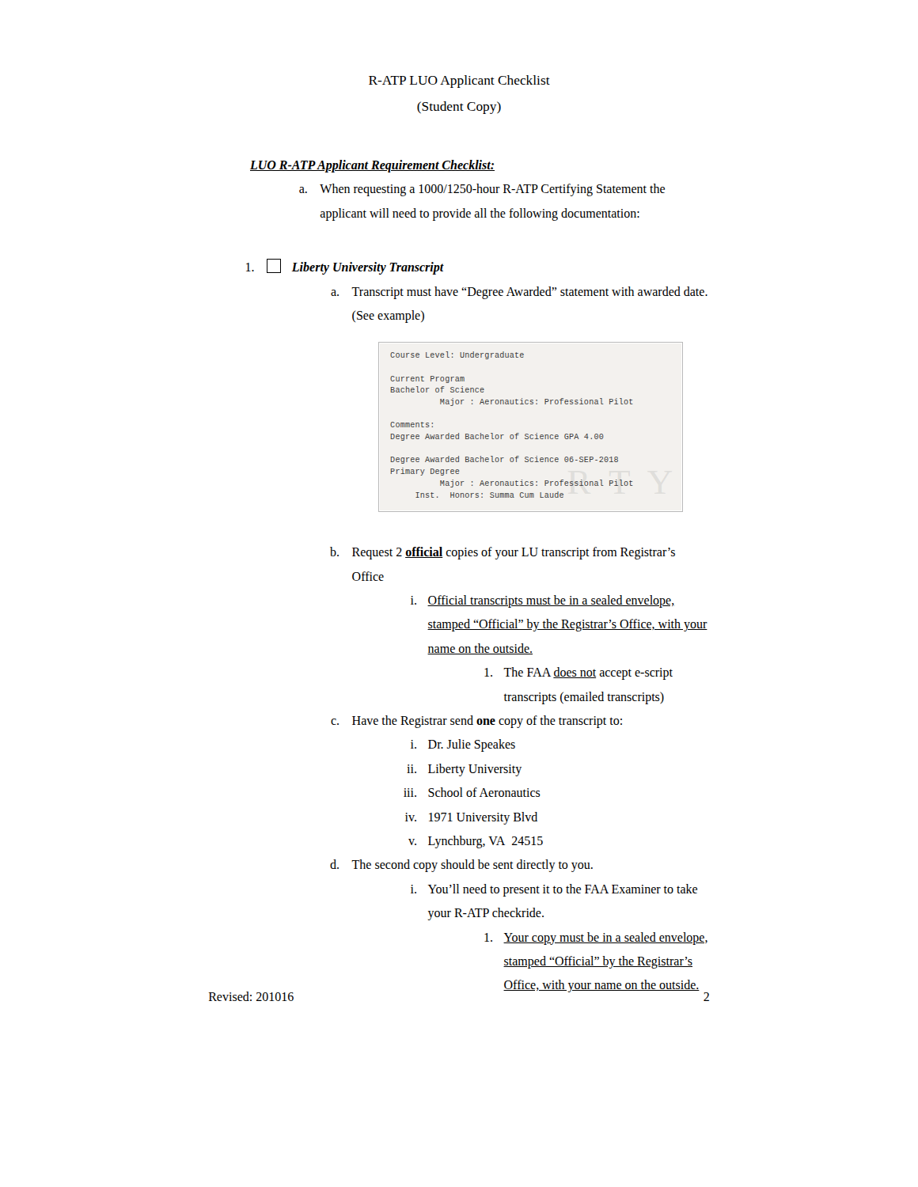R-ATP LUO Applicant Checklist (Student Copy)
LUO R-ATP Applicant Requirement Checklist:
When requesting a 1000/1250-hour R-ATP Certifying Statement the applicant will need to provide all the following documentation:
Liberty University Transcript
Transcript must have “Degree Awarded” statement with awarded date. (See example)
Course Level: Undergraduate

Current Program
Bachelor of Science
          Major : Aeronautics: Professional Pilot

Comments:
Degree Awarded Bachelor of Science GPA 4.00

Degree Awarded Bachelor of Science 06-SEP-2018
Primary Degree
          Major : Aeronautics: Professional Pilot
     Inst.  Honors: Summa Cum Laude
R T Y
Request 2 official copies of your LU transcript from Registrar’s Office
Official transcripts must be in a sealed envelope, stamped “Official” by the Registrar’s Office, with your name on the outside.
The FAA does not accept e-script transcripts (emailed transcripts)
Have the Registrar send one copy of the transcript to:
Dr. Julie Speakes
Liberty University
School of Aeronautics
1971 University Blvd
Lynchburg, VA 24515
The second copy should be sent directly to you.
You’ll need to present it to the FAA Examiner to take your R-ATP checkride.
Your copy must be in a sealed envelope, stamped “Official” by the Registrar’s Office, with your name on the outside.
Revised: 201016 2